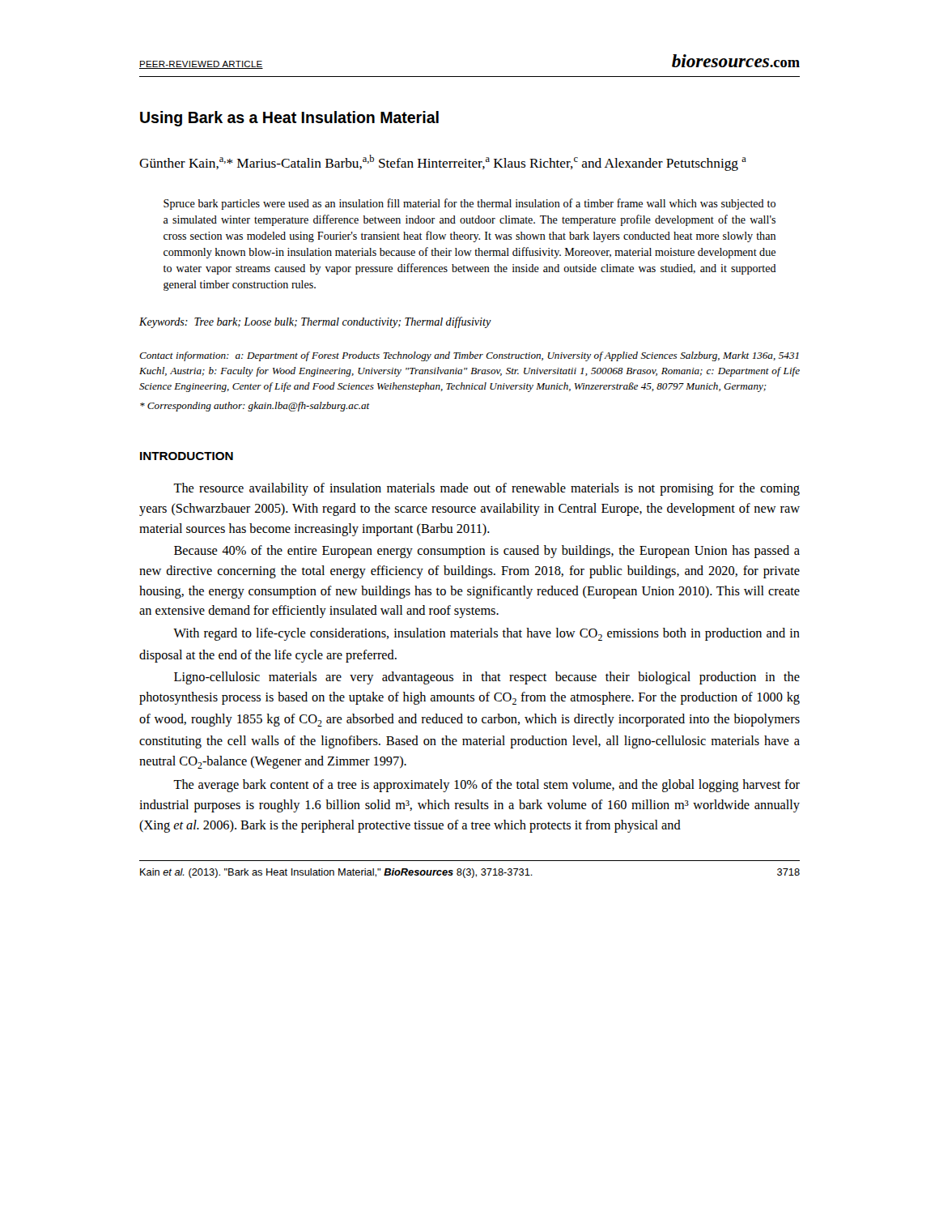PEER-REVIEWED ARTICLE
bioresources.com
Using Bark as a Heat Insulation Material
Günther Kain,a,* Marius-Catalin Barbu,a,b Stefan Hinterreiter,a Klaus Richter,c and Alexander Petutschnigg a
Spruce bark particles were used as an insulation fill material for the thermal insulation of a timber frame wall which was subjected to a simulated winter temperature difference between indoor and outdoor climate. The temperature profile development of the wall's cross section was modeled using Fourier's transient heat flow theory. It was shown that bark layers conducted heat more slowly than commonly known blow-in insulation materials because of their low thermal diffusivity. Moreover, material moisture development due to water vapor streams caused by vapor pressure differences between the inside and outside climate was studied, and it supported general timber construction rules.
Keywords: Tree bark; Loose bulk; Thermal conductivity; Thermal diffusivity
Contact information: a: Department of Forest Products Technology and Timber Construction, University of Applied Sciences Salzburg, Markt 136a, 5431 Kuchl, Austria; b: Faculty for Wood Engineering, University "Transilvania" Brasov, Str. Universitatii 1, 500068 Brasov, Romania; c: Department of Life Science Engineering, Center of Life and Food Sciences Weihenstephan, Technical University Munich, Winzererstraße 45, 80797 Munich, Germany; * Corresponding author: gkain.lba@fh-salzburg.ac.at
INTRODUCTION
The resource availability of insulation materials made out of renewable materials is not promising for the coming years (Schwarzbauer 2005). With regard to the scarce resource availability in Central Europe, the development of new raw material sources has become increasingly important (Barbu 2011).
Because 40% of the entire European energy consumption is caused by buildings, the European Union has passed a new directive concerning the total energy efficiency of buildings. From 2018, for public buildings, and 2020, for private housing, the energy consumption of new buildings has to be significantly reduced (European Union 2010). This will create an extensive demand for efficiently insulated wall and roof systems.
With regard to life-cycle considerations, insulation materials that have low CO2 emissions both in production and in disposal at the end of the life cycle are preferred.
Ligno-cellulosic materials are very advantageous in that respect because their biological production in the photosynthesis process is based on the uptake of high amounts of CO2 from the atmosphere. For the production of 1000 kg of wood, roughly 1855 kg of CO2 are absorbed and reduced to carbon, which is directly incorporated into the biopolymers constituting the cell walls of the lignofibers. Based on the material production level, all ligno-cellulosic materials have a neutral CO2-balance (Wegener and Zimmer 1997).
The average bark content of a tree is approximately 10% of the total stem volume, and the global logging harvest for industrial purposes is roughly 1.6 billion solid m³, which results in a bark volume of 160 million m³ worldwide annually (Xing et al. 2006). Bark is the peripheral protective tissue of a tree which protects it from physical and
Kain et al. (2013). "Bark as Heat Insulation Material," BioResources 8(3), 3718-3731.
3718